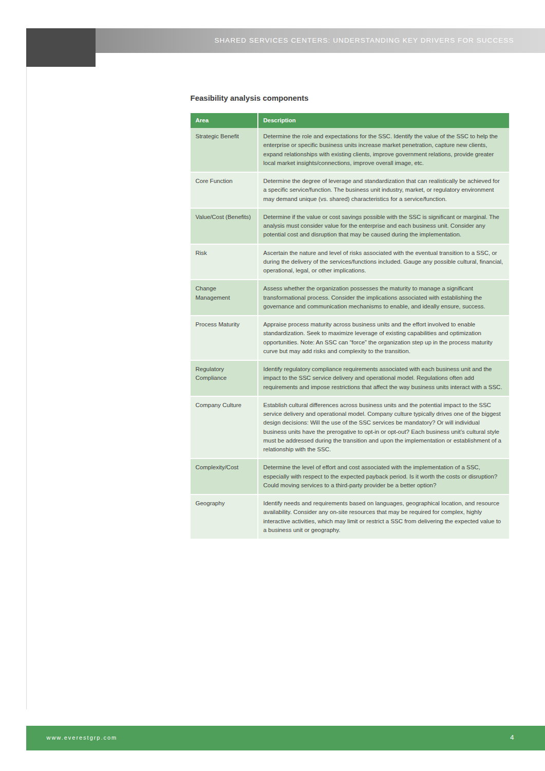SHARED SERVICES CENTERS: UNDERSTANDING KEY DRIVERS FOR SUCCESS
Feasibility analysis components
| Area | Description |
| --- | --- |
| Strategic Benefit | Determine the role and expectations for the SSC. Identify the value of the SSC to help the enterprise or specific business units increase market penetration, capture new clients, expand relationships with existing clients, improve government relations, provide greater local market insights/connections, improve overall image, etc. |
| Core Function | Determine the degree of leverage and standardization that can realistically be achieved for a specific service/function. The business unit industry, market, or regulatory environment may demand unique (vs. shared) characteristics for a service/function. |
| Value/Cost (Benefits) | Determine if the value or cost savings possible with the SSC is significant or marginal. The analysis must consider value for the enterprise and each business unit. Consider any potential cost and disruption that may be caused during the implementation. |
| Risk | Ascertain the nature and level of risks associated with the eventual transition to a SSC, or during the delivery of the services/functions included. Gauge any possible cultural, financial, operational, legal, or other implications. |
| Change Management | Assess whether the organization possesses the maturity to manage a significant transformational process. Consider the implications associated with establishing the governance and communication mechanisms to enable, and ideally ensure, success. |
| Process Maturity | Appraise process maturity across business units and the effort involved to enable standardization. Seek to maximize leverage of existing capabilities and optimization opportunities. Note: An SSC can “force” the organization step up in the process maturity curve but may add risks and complexity to the transition. |
| Regulatory Compliance | Identify regulatory compliance requirements associated with each business unit and the impact to the SSC service delivery and operational model. Regulations often add requirements and impose restrictions that affect the way business units interact with a SSC. |
| Company Culture | Establish cultural differences across business units and the potential impact to the SSC service delivery and operational model. Company culture typically drives one of the biggest design decisions: Will the use of the SSC services be mandatory? Or will individual business units have the prerogative to opt-in or opt-out? Each business unit’s cultural style must be addressed during the transition and upon the implementation or establishment of a relationship with the SSC. |
| Complexity/Cost | Determine the level of effort and cost associated with the implementation of a SSC, especially with respect to the expected payback period. Is it worth the costs or disruption? Could moving services to a third-party provider be a better option? |
| Geography | Identify needs and requirements based on languages, geographical location, and resource availability. Consider any on-site resources that may be required for complex, highly interactive activities, which may limit or restrict a SSC from delivering the expected value to a business unit or geography. |
www.everestgrp.com
4